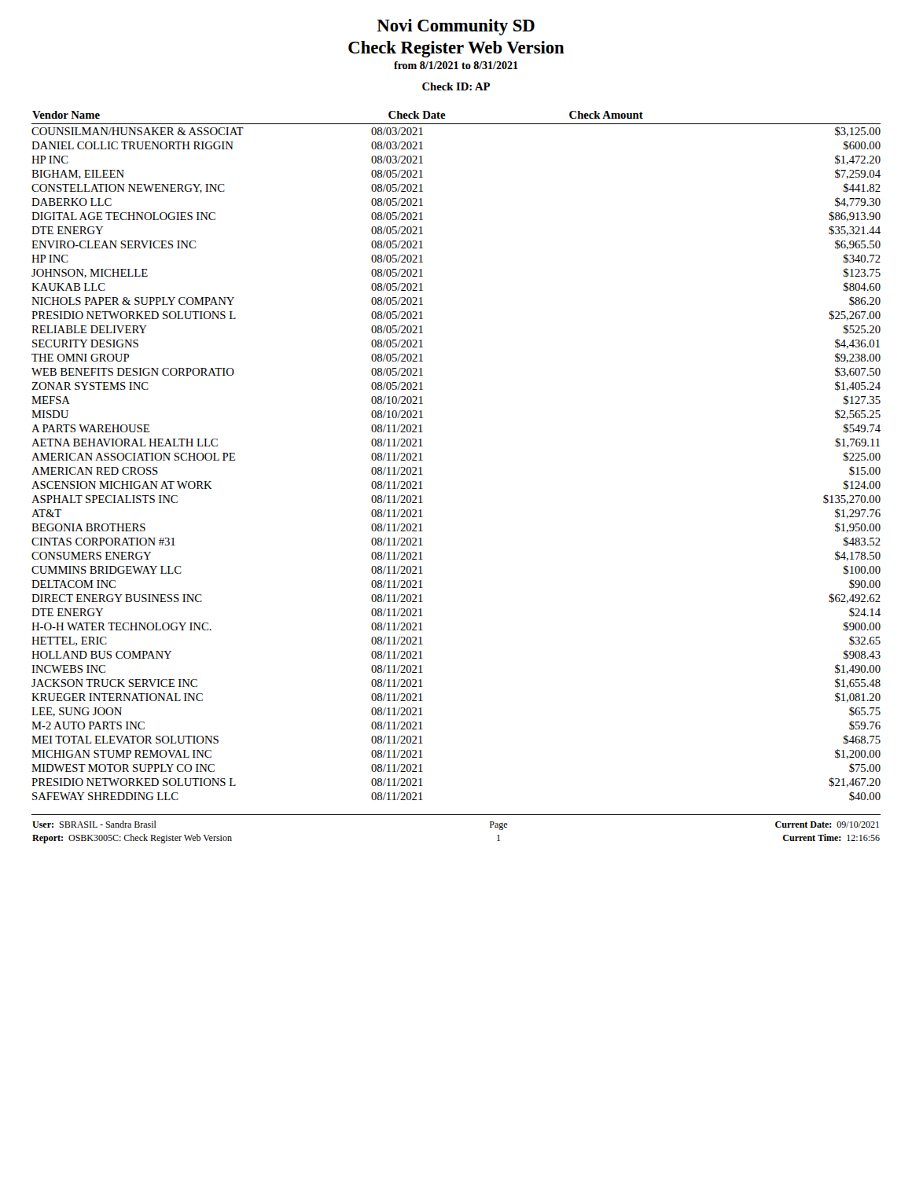Novi Community SD
Check Register Web Version
from 8/1/2021 to 8/31/2021
Check ID: AP
| Vendor Name | Check Date | Check Amount |
| --- | --- | --- |
| COUNSILMAN/HUNSAKER & ASSOCIAT | 08/03/2021 | $3,125.00 |
| DANIEL COLLIC TRUENORTH RIGGIN | 08/03/2021 | $600.00 |
| HP INC | 08/03/2021 | $1,472.20 |
| BIGHAM, EILEEN | 08/05/2021 | $7,259.04 |
| CONSTELLATION NEWENERGY, INC | 08/05/2021 | $441.82 |
| DABERKO LLC | 08/05/2021 | $4,779.30 |
| DIGITAL AGE TECHNOLOGIES INC | 08/05/2021 | $86,913.90 |
| DTE ENERGY | 08/05/2021 | $35,321.44 |
| ENVIRO-CLEAN SERVICES INC | 08/05/2021 | $6,965.50 |
| HP INC | 08/05/2021 | $340.72 |
| JOHNSON, MICHELLE | 08/05/2021 | $123.75 |
| KAUKAB LLC | 08/05/2021 | $804.60 |
| NICHOLS PAPER & SUPPLY COMPANY | 08/05/2021 | $86.20 |
| PRESIDIO NETWORKED SOLUTIONS L | 08/05/2021 | $25,267.00 |
| RELIABLE DELIVERY | 08/05/2021 | $525.20 |
| SECURITY DESIGNS | 08/05/2021 | $4,436.01 |
| THE OMNI GROUP | 08/05/2021 | $9,238.00 |
| WEB BENEFITS DESIGN CORPORATIO | 08/05/2021 | $3,607.50 |
| ZONAR SYSTEMS INC | 08/05/2021 | $1,405.24 |
| MEFSA | 08/10/2021 | $127.35 |
| MISDU | 08/10/2021 | $2,565.25 |
| A PARTS WAREHOUSE | 08/11/2021 | $549.74 |
| AETNA BEHAVIORAL HEALTH LLC | 08/11/2021 | $1,769.11 |
| AMERICAN ASSOCIATION SCHOOL PE | 08/11/2021 | $225.00 |
| AMERICAN RED CROSS | 08/11/2021 | $15.00 |
| ASCENSION MICHIGAN AT WORK | 08/11/2021 | $124.00 |
| ASPHALT SPECIALISTS INC | 08/11/2021 | $135,270.00 |
| AT&T | 08/11/2021 | $1,297.76 |
| BEGONIA BROTHERS | 08/11/2021 | $1,950.00 |
| CINTAS CORPORATION #31 | 08/11/2021 | $483.52 |
| CONSUMERS ENERGY | 08/11/2021 | $4,178.50 |
| CUMMINS BRIDGEWAY LLC | 08/11/2021 | $100.00 |
| DELTACOM INC | 08/11/2021 | $90.00 |
| DIRECT ENERGY BUSINESS INC | 08/11/2021 | $62,492.62 |
| DTE ENERGY | 08/11/2021 | $24.14 |
| H-O-H WATER TECHNOLOGY INC. | 08/11/2021 | $900.00 |
| HETTEL, ERIC | 08/11/2021 | $32.65 |
| HOLLAND BUS COMPANY | 08/11/2021 | $908.43 |
| INCWEBS INC | 08/11/2021 | $1,490.00 |
| JACKSON TRUCK SERVICE INC | 08/11/2021 | $1,655.48 |
| KRUEGER INTERNATIONAL INC | 08/11/2021 | $1,081.20 |
| LEE, SUNG JOON | 08/11/2021 | $65.75 |
| M-2 AUTO PARTS INC | 08/11/2021 | $59.76 |
| MEI TOTAL ELEVATOR SOLUTIONS | 08/11/2021 | $468.75 |
| MICHIGAN STUMP REMOVAL INC | 08/11/2021 | $1,200.00 |
| MIDWEST MOTOR SUPPLY CO INC | 08/11/2021 | $75.00 |
| PRESIDIO NETWORKED SOLUTIONS L | 08/11/2021 | $21,467.20 |
| SAFEWAY SHREDDING LLC | 08/11/2021 | $40.00 |
| User: SBRASIL - Sandra Brasil | Page | Current Date: 09/10/2021 |
| Report: OSBK3005C: Check Register Web Version | 1 | Current Time: 12:16:56 |